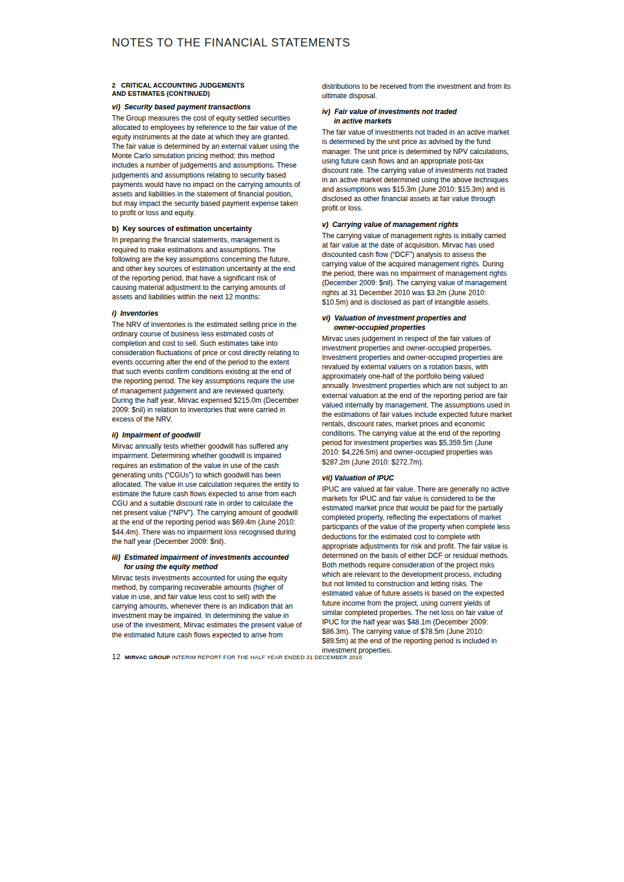Notes to the Financial Statements
2 Critical accounting judgements
and estimates (continued)
vi) Security based payment transactions
The Group measures the cost of equity settled securities allocated to employees by reference to the fair value of the equity instruments at the date at which they are granted. The fair value is determined by an external valuer using the Monte Carlo simulation pricing method; this method includes a number of judgements and assumptions. These judgements and assumptions relating to security based payments would have no impact on the carrying amounts of assets and liabilities in the statement of financial position, but may impact the security based payment expense taken to profit or loss and equity.
b) Key sources of estimation uncertainty
In preparing the financial statements, management is required to make estimations and assumptions. The following are the key assumptions concerning the future, and other key sources of estimation uncertainty at the end of the reporting period, that have a significant risk of causing material adjustment to the carrying amounts of assets and liabilities within the next 12 months:
i) Inventories
The NRV of inventories is the estimated selling price in the ordinary course of business less estimated costs of completion and cost to sell. Such estimates take into consideration fluctuations of price or cost directly relating to events occurring after the end of the period to the extent that such events confirm conditions existing at the end of the reporting period. The key assumptions require the use of management judgement and are reviewed quarterly. During the half year, Mirvac expensed $215.0m (December 2009: $nil) in relation to inventories that were carried in excess of the NRV.
ii) Impairment of goodwill
Mirvac annually tests whether goodwill has suffered any impairment. Determining whether goodwill is impaired requires an estimation of the value in use of the cash generating units (“CGUs”) to which goodwill has been allocated. The value in use calculation requires the entity to estimate the future cash flows expected to arise from each CGU and a suitable discount rate in order to calculate the net present value (“NPV”). The carrying amount of goodwill at the end of the reporting period was $69.4m (June 2010: $44.4m). There was no impairment loss recognised during the half year (December 2009: $nil).
iii) Estimated impairment of investments accounted
for using the equity method
Mirvac tests investments accounted for using the equity method, by comparing recoverable amounts (higher of value in use, and fair value less cost to sell) with the carrying amounts, whenever there is an indication that an investment may be impaired. In determining the value in use of the investment, Mirvac estimates the present value of the estimated future cash flows expected to arise from distributions to be received from the investment and from its ultimate disposal.
iv) Fair value of investments not traded
in active markets
The fair value of investments not traded in an active market is determined by the unit price as advised by the fund manager. The unit price is determined by NPV calculations, using future cash flows and an appropriate post-tax discount rate. The carrying value of investments not traded in an active market determined using the above techniques and assumptions was $15.3m (June 2010: $15.3m) and is disclosed as other financial assets at fair value through profit or loss.
v) Carrying value of management rights
The carrying value of management rights is initially carried at fair value at the date of acquisition. Mirvac has used discounted cash flow (“DCF”) analysis to assess the carrying value of the acquired management rights. During the period, there was no impairment of management rights (December 2009: $nil). The carrying value of management rights at 31 December 2010 was $3.2m (June 2010: $10.5m) and is disclosed as part of intangible assets.
vi) Valuation of investment properties and
owner-occupied properties
Mirvac uses judgement in respect of the fair values of investment properties and owner-occupied properties. Investment properties and owner-occupied properties are revalued by external valuers on a rotation basis, with approximately one-half of the portfolio being valued annually. Investment properties which are not subject to an external valuation at the end of the reporting period are fair valued internally by management. The assumptions used in the estimations of fair values include expected future market rentals, discount rates, market prices and economic conditions. The carrying value at the end of the reporting period for investment properties was $5,359.5m (June 2010: $4,226.5m) and owner-occupied properties was $287.2m (June 2010: $272.7m).
vii) Valuation of IPUC
IPUC are valued at fair value. There are generally no active markets for IPUC and fair value is considered to be the estimated market price that would be paid for the partially completed property, reflecting the expectations of market participants of the value of the property when complete less deductions for the estimated cost to complete with appropriate adjustments for risk and profit. The fair value is determined on the basis of either DCF or residual methods. Both methods require consideration of the project risks which are relevant to the development process, including but not limited to construction and letting risks. The estimated value of future assets is based on the expected future income from the project, using current yields of similar completed properties. The net loss on fair value of IPUC for the half year was $48.1m (December 2009: $86.3m). The carrying value of $78.5m (June 2010: $89.5m) at the end of the reporting period is included in investment properties.
12 Mirvac Group interim report for the half year ended 31 December 2010